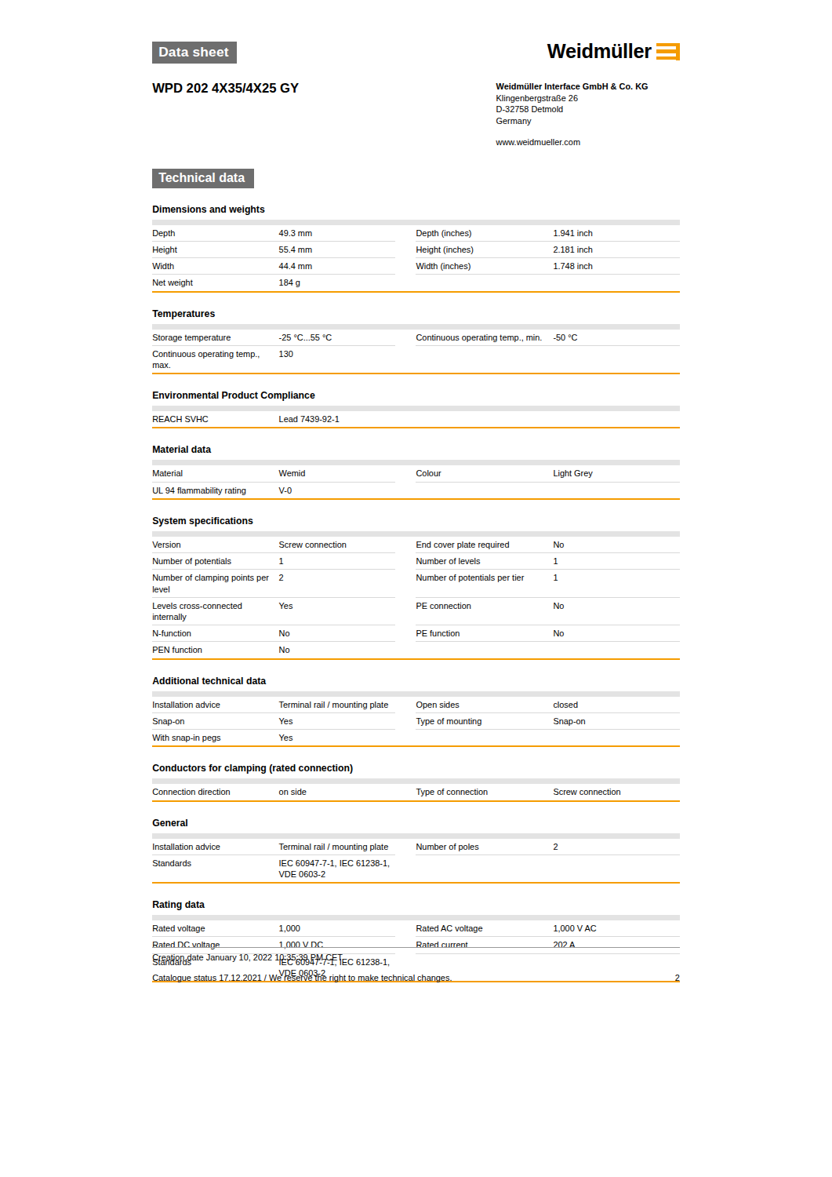Data sheet
Weidmüller
WPD 202 4X35/4X25 GY
Weidmüller Interface GmbH & Co. KG
Klingenbergstraße 26
D-32758 Detmold
Germany
www.weidmueller.com
Technical data
Dimensions and weights
| Depth | 49.3 mm | | Depth (inches) | 1.941 inch |
| Height | 55.4 mm | | Height (inches) | 2.181 inch |
| Width | 44.4 mm | | Width (inches) | 1.748 inch |
| Net weight | 184 g | | | |
Temperatures
| Storage temperature | -25 °C...55 °C | | Continuous operating temp., min. | -50 °C |
| Continuous operating temp., max. | 130 | | | |
Environmental Product Compliance
| REACH SVHC | Lead 7439-92-1 | | | |
Material data
| Material | Wemid | | Colour | Light Grey |
| UL 94 flammability rating | V-0 | | | |
System specifications
| Version | Screw connection | | End cover plate required | No |
| Number of potentials | 1 | | Number of levels | 1 |
| Number of clamping points per level | 2 | | Number of potentials per tier | 1 |
| Levels cross-connected internally | Yes | | PE connection | No |
| N-function | No | | PE function | No |
| PEN function | No | | | |
Additional technical data
| Installation advice | Terminal rail / mounting plate | | Open sides | closed |
| Snap-on | Yes | | Type of mounting | Snap-on |
| With snap-in pegs | Yes | | | |
Conductors for clamping (rated connection)
| Connection direction | on side | | Type of connection | Screw connection |
General
| Installation advice | Terminal rail / mounting plate | | Number of poles | 2 |
| Standards | IEC 60947-7-1, IEC 61238-1, VDE 0603-2 | | | |
Rating data
| Rated voltage | 1,000 | | Rated AC voltage | 1,000 V AC |
| Rated DC voltage | 1,000 V DC | | Rated current | 202 A |
| Standards | IEC 60947-7-1, IEC 61238-1, VDE 0603-2 | | | |
Creation date January 10, 2022 10:35:39 PM CET
Catalogue status 17.12.2021 / We reserve the right to make technical changes. 2